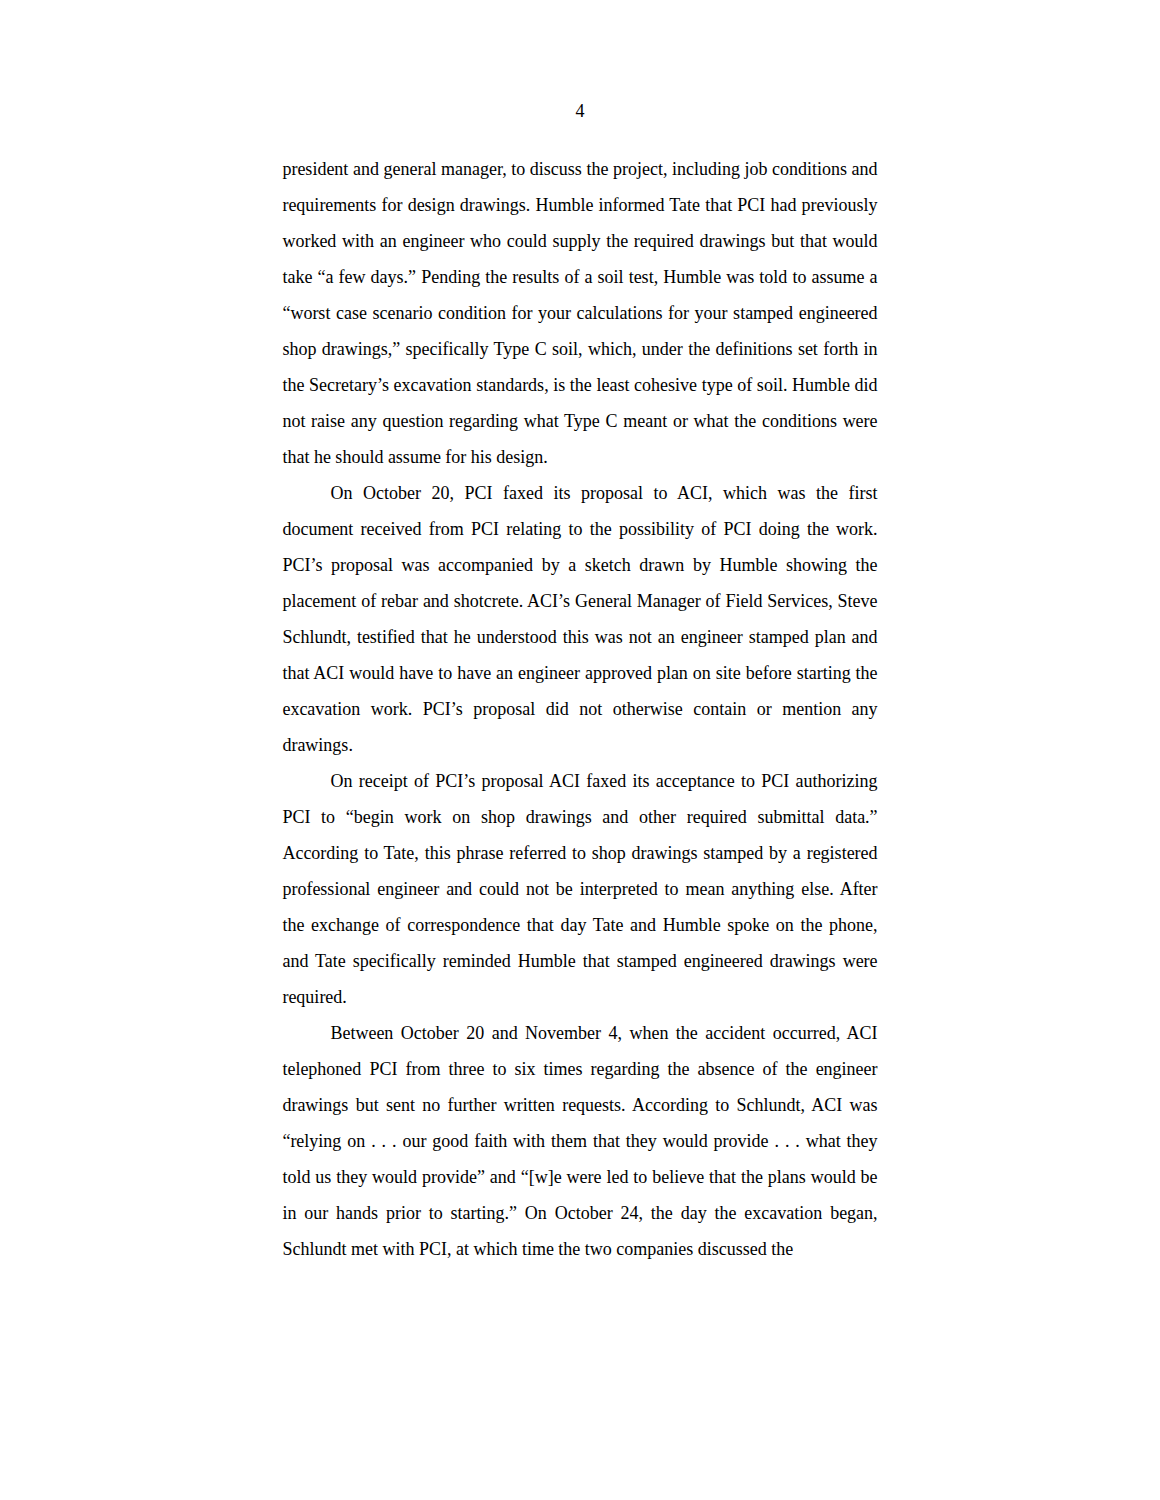4
president and general manager, to discuss the project, including job conditions and requirements for design drawings. Humble informed Tate that PCI had previously worked with an engineer who could supply the required drawings but that would take “a few days.” Pending the results of a soil test, Humble was told to assume a “worst case scenario condition for your calculations for your stamped engineered shop drawings,” specifically Type C soil, which, under the definitions set forth in the Secretary’s excavation standards, is the least cohesive type of soil. Humble did not raise any question regarding what Type C meant or what the conditions were that he should assume for his design.
On October 20, PCI faxed its proposal to ACI, which was the first document received from PCI relating to the possibility of PCI doing the work. PCI’s proposal was accompanied by a sketch drawn by Humble showing the placement of rebar and shotcrete. ACI’s General Manager of Field Services, Steve Schlundt, testified that he understood this was not an engineer stamped plan and that ACI would have to have an engineer approved plan on site before starting the excavation work. PCI’s proposal did not otherwise contain or mention any drawings.
On receipt of PCI’s proposal ACI faxed its acceptance to PCI authorizing PCI to “begin work on shop drawings and other required submittal data.” According to Tate, this phrase referred to shop drawings stamped by a registered professional engineer and could not be interpreted to mean anything else. After the exchange of correspondence that day Tate and Humble spoke on the phone, and Tate specifically reminded Humble that stamped engineered drawings were required.
Between October 20 and November 4, when the accident occurred, ACI telephoned PCI from three to six times regarding the absence of the engineer drawings but sent no further written requests. According to Schlundt, ACI was “relying on . . . our good faith with them that they would provide . . . what they told us they would provide” and “[w]e were led to believe that the plans would be in our hands prior to starting.” On October 24, the day the excavation began, Schlundt met with PCI, at which time the two companies discussed the